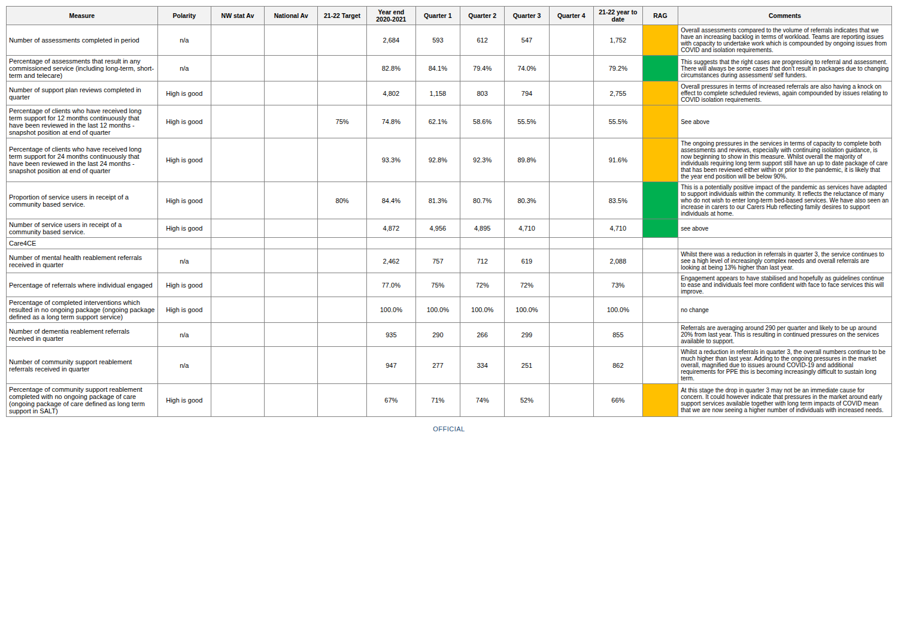| Measure | Polarity | NW stat Av | National Av | 21-22 Target | Year end 2020-2021 | Quarter 1 | Quarter 2 | Quarter 3 | Quarter 4 | 21-22 year to date | RAG | Comments |
| --- | --- | --- | --- | --- | --- | --- | --- | --- | --- | --- | --- | --- |
| Number of assessments completed in period | n/a | | | | 2,684 | 593 | 612 | 547 | | 1,752 | | Overall assessments compared to the volume of referrals indicates that we have an increasing backlog in terms of workload. Teams are reporting issues with capacity to undertake work which is compounded by ongoing issues from COVID and isolation requirements. |
| Percentage of assessments that result in any commissioned service (including long-term, short-term and telecare) | n/a | | | | 82.8% | 84.1% | 79.4% | 74.0% | | 79.2% | | This suggests that the right cases are progressing to referral and assessment. There will always be some cases that don't result in packages due to changing circumstances during assessment/ self funders. |
| Number of support plan reviews completed in quarter | High is good | | | | 4,802 | 1,158 | 803 | 794 | | 2,755 | | Overall pressures in terms of increased referrals are also having a knock on effect to complete scheduled reviews, again compounded by issues relating to COVID isolation requirements. |
| Percentage of clients who have received long term support for 12 months continuously that have been reviewed in the last 12 months - snapshot position at end of quarter | High is good | | | 75% | 74.8% | 62.1% | 58.6% | 55.5% | | 55.5% | | See above |
| Percentage of clients who have received long term support for 24 months continuously that have been reviewed in the last 24 months - snapshot position at end of quarter | High is good | | | | 93.3% | 92.8% | 92.3% | 89.8% | | 91.6% | | The ongoing pressures in the services in terms of capacity to complete both assessments and reviews, especially with continuing isolation guidance, is now beginning to show in this measure. Whilst overall the majority of individuals requiring long term support still have an up to date package of care that has been reviewed either within or prior to the pandemic, it is likely that the year end position will be below 90%. |
| Proportion of service users in receipt of a community based service. | High is good | | | 80% | 84.4% | 81.3% | 80.7% | 80.3% | | 83.5% | | This is a potentially positive impact of the pandemic as services have adapted to support individuals within the community. It reflects the reluctance of many who do not wish to enter long-term bed-based services. We have also seen an increase in carers to our Carers Hub reflecting family desires to support individuals at home. |
| Number of service users in receipt of a community based service. | High is good | | | | 4,872 | 4,956 | 4,895 | 4,710 | | 4,710 | | see above |
| Care4CE | | | | | | | | | | | | |
| Number of mental health reablement referrals received in quarter | n/a | | | | 2,462 | 757 | 712 | 619 | | 2,088 | | Whilst there was a reduction in referrals in quarter 3, the service continues to see a high level of increasingly complex needs and overall referrals are looking at being 13% higher than last year. |
| Percentage of referrals where individual engaged | High is good | | | | 77.0% | 75% | 72% | 72% | | 73% | | Engagement appears to have stabilised and hopefully as guidelines continue to ease and individuals feel more confident with face to face services this will improve. |
| Percentage of completed interventions which resulted in no ongoing package (ongoing package defined as a long term support service) | High is good | | | | 100.0% | 100.0% | 100.0% | 100.0% | | 100.0% | | no change |
| Number of dementia reablement referrals received in quarter | n/a | | | | 935 | 290 | 266 | 299 | | 855 | | Referrals are averaging around 290 per quarter and likely to be up around 20% from last year. This is resulting in continued pressures on the services available to support. |
| Number of community support reablement referrals received in quarter | n/a | | | | 947 | 277 | 334 | 251 | | 862 | | Whilst a reduction in referrals in quarter 3, the overall numbers continue to be much higher than last year. Adding to the ongoing pressures in the market overall, magnified due to issues around COVID-19 and additional requirements for PPE this is becoming increasingly difficult to sustain long term. |
| Percentage of community support reablement completed with no ongoing package of care (ongoing package of care defined as long term support in SALT) | High is good | | | | 67% | 71% | 74% | 52% | | 66% | | At this stage the drop in quarter 3 may not be an immediate cause for concern. It could however indicate that pressures in the market around early support services available together with long term impacts of COVID mean that we are now seeing a higher number of individuals with increased needs. |
OFFICIAL